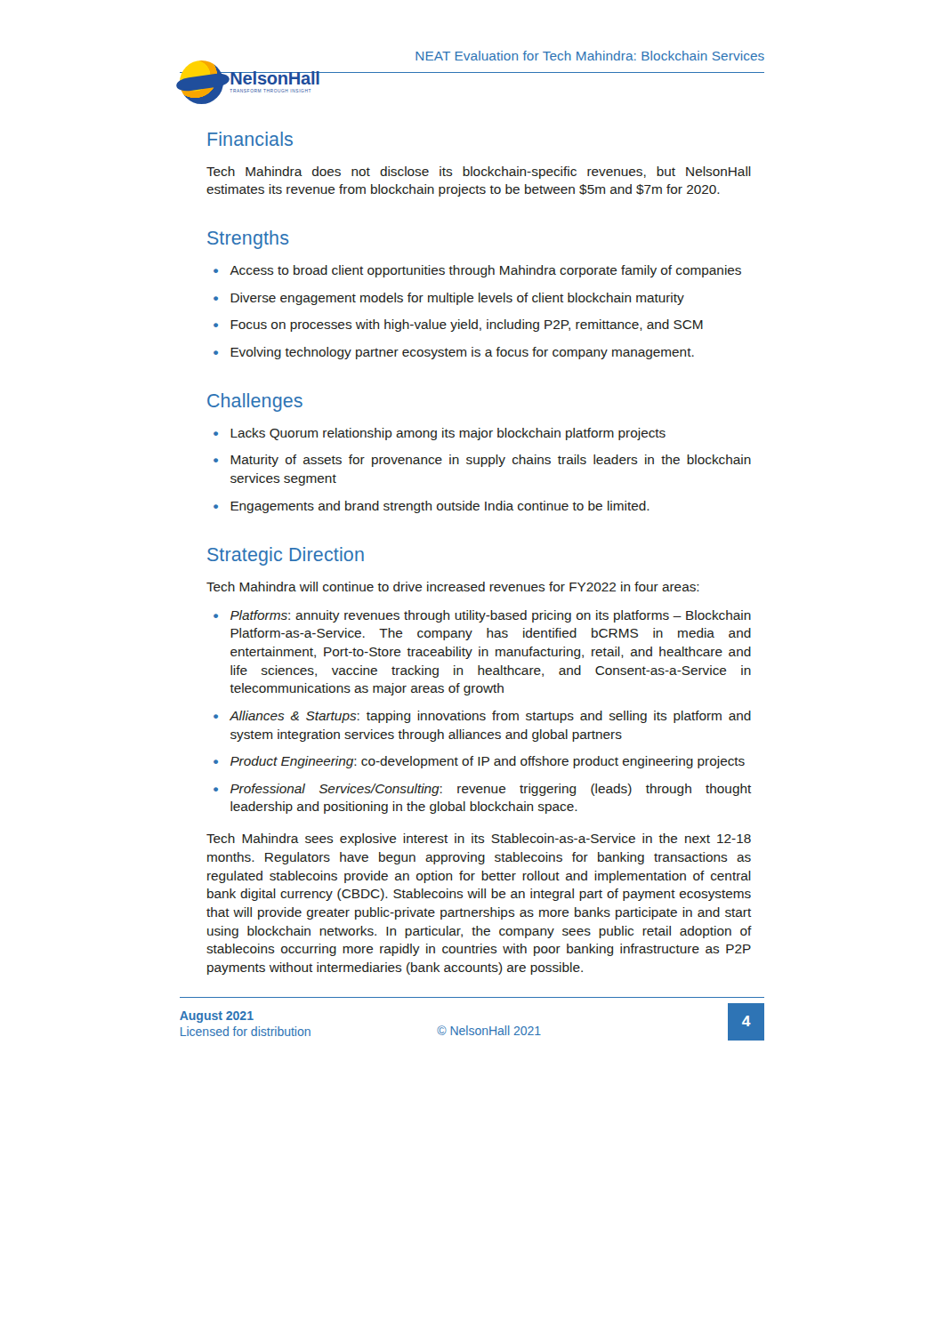NEAT Evaluation for Tech Mahindra: Blockchain Services
Nelson Hall
Transform through insight
Financials
Tech Mahindra does not disclose its blockchain-specific revenues, but NelsonHall estimates its revenue from blockchain projects to be between $5m and $7m for 2020.
Strengths
Access to broad client opportunities through Mahindra corporate family of companies
Diverse engagement models for multiple levels of client blockchain maturity
Focus on processes with high-value yield, including P2P, remittance, and SCM
Evolving technology partner ecosystem is a focus for company management.
Challenges
Lacks Quorum relationship among its major blockchain platform projects
Maturity of assets for provenance in supply chains trails leaders in the blockchain services segment
Engagements and brand strength outside India continue to be limited.
Strategic Direction
Tech Mahindra will continue to drive increased revenues for FY2022 in four areas:
Platforms: annuity revenues through utility-based pricing on its platforms – Blockchain Platform-as-a-Service. The company has identified bCRMS in media and entertainment, Port-to-Store traceability in manufacturing, retail, and healthcare and life sciences, vaccine tracking in healthcare, and Consent-as-a-Service in telecommunications as major areas of growth
Alliances & Startups: tapping innovations from startups and selling its platform and system integration services through alliances and global partners
Product Engineering: co-development of IP and offshore product engineering projects
Professional Services/Consulting: revenue triggering (leads) through thought leadership and positioning in the global blockchain space.
Tech Mahindra sees explosive interest in its Stablecoin-as-a-Service in the next 12-18 months. Regulators have begun approving stablecoins for banking transactions as regulated stablecoins provide an option for better rollout and implementation of central bank digital currency (CBDC). Stablecoins will be an integral part of payment ecosystems that will provide greater public-private partnerships as more banks participate in and start using blockchain networks. In particular, the company sees public retail adoption of stablecoins occurring more rapidly in countries with poor banking infrastructure as P2P payments without intermediaries (bank accounts) are possible.
August 2021
Licensed for distribution
© NelsonHall 2021
4